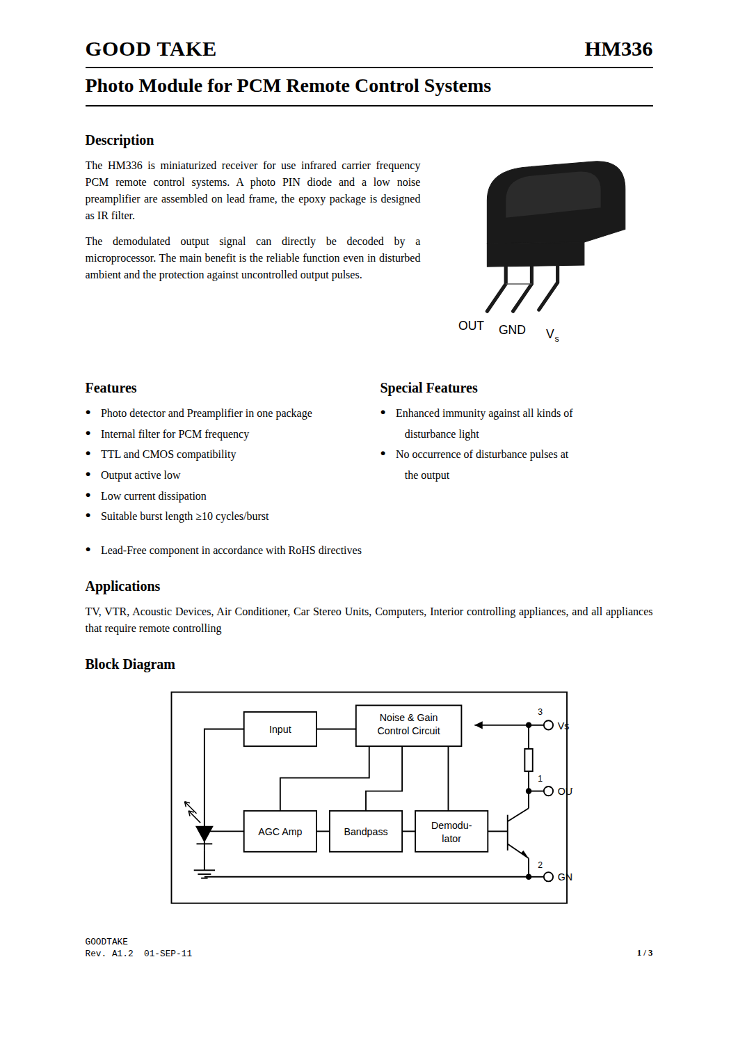GOOD TAKE
HM336
Photo Module for PCM Remote Control Systems
Description
OUT GND V s
The HM336 is miniaturized receiver for use infrared carrier frequency PCM remote control systems. A photo PIN diode and a low noise preamplifier are assembled on lead frame, the epoxy package is designed as IR filter.
The demodulated output signal can directly be decoded by a microprocessor. The main benefit is the reliable function even in disturbed ambient and the protection against uncontrolled output pulses.
Features
Photo detector and Preamplifier in one package
Internal filter for PCM frequency
TTL and CMOS compatibility
Output active low
Low current dissipation
Suitable burst length ≥10 cycles/burst
Special Features
Enhanced immunity against all kinds of
disturbance light
No occurrence of disturbance pulses at
the output
Lead-Free component in accordance with RoHS directives
Applications
TV, VTR, Acoustic Devices, Air Conditioner, Car Stereo Units, Computers, Interior controlling appliances, and all appliances that require remote controlling
Block Diagram
Input Noise & Gain Control Circuit AGC Amp Bandpass Demodu- lator Vs OUT GND 3 1 2
GOODTAKE
Rev. A1.2 01-SEP-11
1 / 3